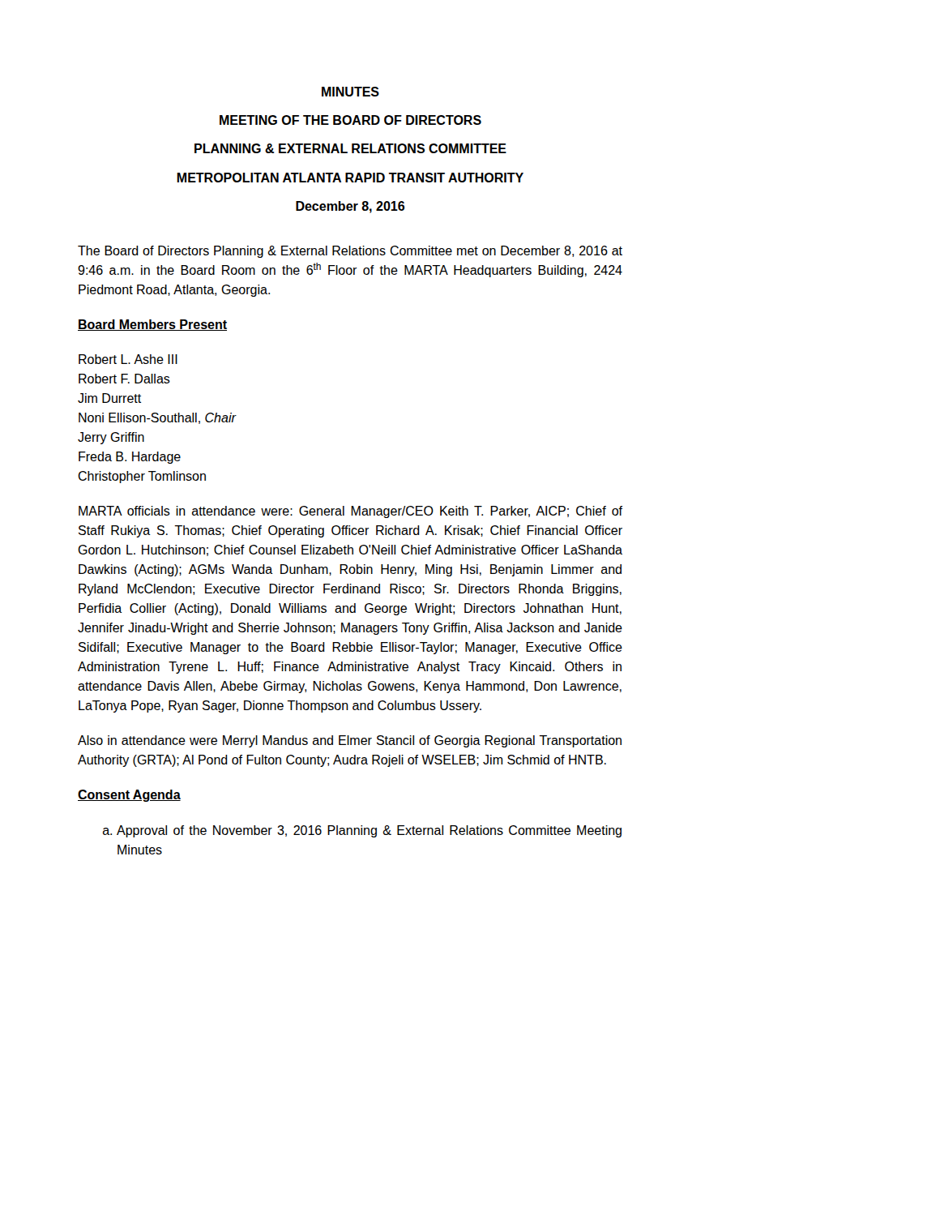MINUTES
MEETING OF THE BOARD OF DIRECTORS
PLANNING & EXTERNAL RELATIONS COMMITTEE
METROPOLITAN ATLANTA RAPID TRANSIT AUTHORITY
December 8, 2016
The Board of Directors Planning & External Relations Committee met on December 8, 2016 at 9:46 a.m. in the Board Room on the 6th Floor of the MARTA Headquarters Building, 2424 Piedmont Road, Atlanta, Georgia.
Board Members Present
Robert L. Ashe III
Robert F. Dallas
Jim Durrett
Noni Ellison-Southall, Chair
Jerry Griffin
Freda B. Hardage
Christopher Tomlinson
MARTA officials in attendance were: General Manager/CEO Keith T. Parker, AICP; Chief of Staff Rukiya S. Thomas; Chief Operating Officer Richard A. Krisak; Chief Financial Officer Gordon L. Hutchinson; Chief Counsel Elizabeth O'Neill Chief Administrative Officer LaShanda Dawkins (Acting); AGMs Wanda Dunham, Robin Henry, Ming Hsi, Benjamin Limmer and Ryland McClendon; Executive Director Ferdinand Risco; Sr. Directors Rhonda Briggins, Perfidia Collier (Acting), Donald Williams and George Wright; Directors Johnathan Hunt, Jennifer Jinadu-Wright and Sherrie Johnson; Managers Tony Griffin, Alisa Jackson and Janide Sidifall; Executive Manager to the Board Rebbie Ellisor-Taylor; Manager, Executive Office Administration Tyrene L. Huff; Finance Administrative Analyst Tracy Kincaid. Others in attendance Davis Allen, Abebe Girmay, Nicholas Gowens, Kenya Hammond, Don Lawrence, LaTonya Pope, Ryan Sager, Dionne Thompson and Columbus Ussery.
Also in attendance were Merryl Mandus and Elmer Stancil of Georgia Regional Transportation Authority (GRTA); Al Pond of Fulton County; Audra Rojeli of WSELEB; Jim Schmid of HNTB.
Consent Agenda
Approval of the November 3, 2016 Planning & External Relations Committee Meeting Minutes